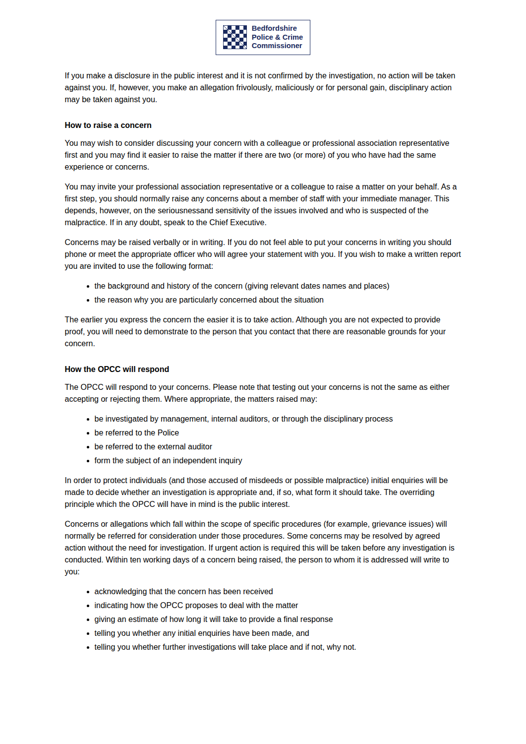Bedfordshire
Police & Crime
Commissioner
If you make a disclosure in the public interest and it is not confirmed by the investigation, no action will be taken against you. If, however, you make an allegation frivolously, maliciously or for personal gain, disciplinary action may be taken against you.
How to raise a concern
You may wish to consider discussing your concern with a colleague or professional association representative first and you may find it easier to raise the matter if there are two (or more) of you who have had the same experience or concerns.
You may invite your professional association representative or a colleague to raise a matter on your behalf. As a first step, you should normally raise any concerns about a member of staff with your immediate manager. This depends, however, on the seriousnessand sensitivity of the issues involved and who is suspected of the malpractice. If in any doubt, speak to the Chief Executive.
Concerns may be raised verbally or in writing. If you do not feel able to put your concerns in writing you should phone or meet the appropriate officer who will agree your statement with you. If you wish to make a written report you are invited to use the following format:
the background and history of the concern (giving relevant dates names and places)
the reason why you are particularly concerned about the situation
The earlier you express the concern the easier it is to take action. Although you are not expected to provide proof, you will need to demonstrate to the person that you contact that there are reasonable grounds for your concern.
How the OPCC will respond
The OPCC will respond to your concerns. Please note that testing out your concerns is not the same as either accepting or rejecting them. Where appropriate, the matters raised may:
be investigated by management, internal auditors, or through the disciplinary process
be referred to the Police
be referred to the external auditor
form the subject of an independent inquiry
In order to protect individuals (and those accused of misdeeds or possible malpractice) initial enquiries will be made to decide whether an investigation is appropriate and, if so, what form it should take. The overriding principle which the OPCC will have in mind is the public interest.
Concerns or allegations which fall within the scope of specific procedures (for example, grievance issues) will normally be referred for consideration under those procedures. Some concerns may be resolved by agreed action without the need for investigation. If urgent action is required this will be taken before any investigation is conducted. Within ten working days of a concern being raised, the person to whom it is addressed will write to you:
acknowledging that the concern has been received
indicating how the OPCC proposes to deal with the matter
giving an estimate of how long it will take to provide a final response
telling you whether any initial enquiries have been made, and
telling you whether further investigations will take place and if not, why not.